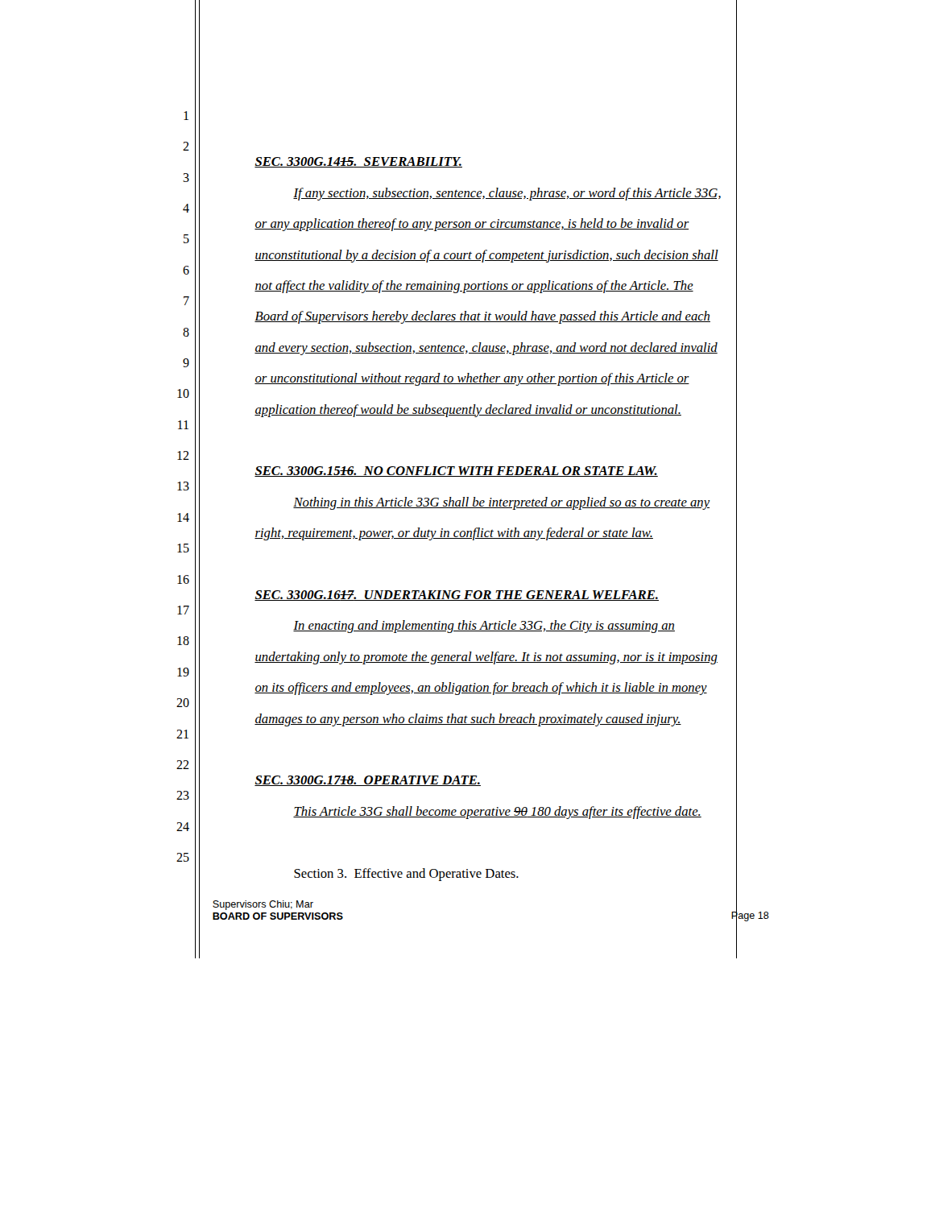1
2
3
4
5
6
7
8
9
10
11
12
13
14
15
16
17
18
19
20
21
22
23
24
25
SEC. 3300G.1415. SEVERABILITY.
If any section, subsection, sentence, clause, phrase, or word of this Article 33G, or any application thereof to any person or circumstance, is held to be invalid or unconstitutional by a decision of a court of competent jurisdiction, such decision shall not affect the validity of the remaining portions or applications of the Article. The Board of Supervisors hereby declares that it would have passed this Article and each and every section, subsection, sentence, clause, phrase, and word not declared invalid or unconstitutional without regard to whether any other portion of this Article or application thereof would be subsequently declared invalid or unconstitutional.
SEC. 3300G.1516. NO CONFLICT WITH FEDERAL OR STATE LAW.
Nothing in this Article 33G shall be interpreted or applied so as to create any right, requirement, power, or duty in conflict with any federal or state law.
SEC. 3300G.1617. UNDERTAKING FOR THE GENERAL WELFARE.
In enacting and implementing this Article 33G, the City is assuming an undertaking only to promote the general welfare. It is not assuming, nor is it imposing on its officers and employees, an obligation for breach of which it is liable in money damages to any person who claims that such breach proximately caused injury.
SEC. 3300G.1718. OPERATIVE DATE.
This Article 33G shall become operative 90 180 days after its effective date.
Section 3. Effective and Operative Dates.
Supervisors Chiu; Mar
BOARD OF SUPERVISORS
Page 18